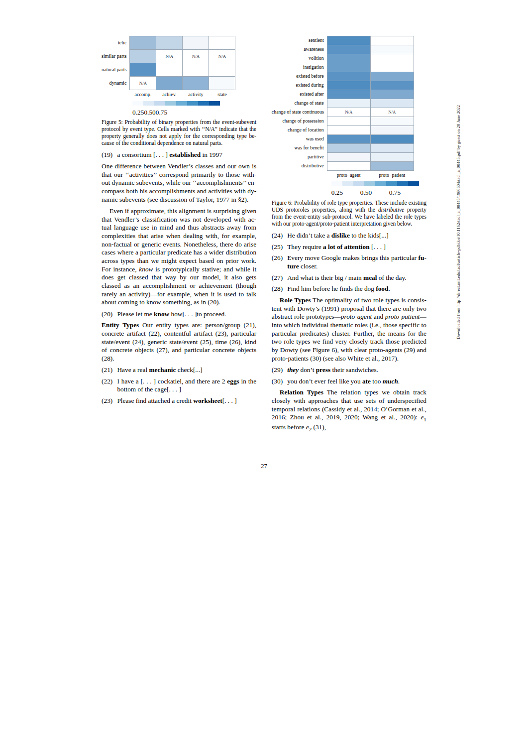Downloaded from http://direct.mit.edu/tacl/article-pdf/doi/10.1162/tacl_a_00445/1986604/tacl_a_00445.pdf by guest on 28 June 2022
| telic | | | | |
| similar parts | | N/A | N/A | N/A |
| natural parts | | | | |
| dynamic | N/A | | | |
| | accomp. | achiev. | activity | state |
0.250.500.75
Figure 5: Probability of binary properties from the event-subevent protocol by event type. Cells marked with ‘‘N/A’’ indicate that the property generally does not apply for the corresponding type because of the conditional dependence on natural parts.
(19)
a consortium [. . . ] established in 1997
One difference between Vendler’s classes and our own is that our ‘‘activities’’ correspond primarily to those without dynamic subevents, while our ‘‘accomplishments’’ encompass both his accomplishments and activities with dynamic subevents (see discussion of Taylor, 1977 in §2).
Even if approximate, this alignment is surprising given that Vendler’s classification was not developed with actual language use in mind and thus abstracts away from complexities that arise when dealing with, for example, non-factual or generic events. Nonetheless, there do arise cases where a particular predicate has a wider distribution across types than we might expect based on prior work. For instance, know is prototypically stative; and while it does get classed that way by our model, it also gets classed as an accomplishment or achievement (though rarely an activity)—for example, when it is used to talk about coming to know something, as in (20).
(20)
Please let me know how[. . . ]to proceed.
Entity Types Our entity types are: person/group (21), concrete artifact (22), contentful artifact (23), particular state/event (24), generic state/event (25), time (26), kind of concrete objects (27), and particular concrete objects (28).
(21)
Have a real mechanic check[...]
(22)
I have a [. . . ] cockatiel, and there are 2 eggs in the bottom of the cage[. . . ]
(23)
Please find attached a credit worksheet[. . . ]
| sentient | | |
| awareness | | |
| volition | | |
| instigation | | |
| existed before | | |
| existed during | | |
| existed after | | |
| change of state | | |
| change of state continuous | N/A | N/A |
| change of possession | | |
| change of location | | |
| was used | | |
| was for benefit | | |
| partitive | | |
| distributive | | |
| | proto−agent | proto−patient |
0.250.500.75
Figure 6: Probability of role type properties. These include existing UDS protoroles properties, along with the distributive property from the event-entity sub-protocol. We have labeled the role types with our proto-agent/proto-patient interpretation given below.
(24)
He didn’t take a dislike to the kids[...]
(25)
They require a lot of attention [. . . ]
(26)
Every move Google makes brings this particular future closer.
(27)
And what is their big / main meal of the day.
(28)
Find him before he finds the dog food.
Role Types The optimality of two role types is consistent with Dowty’s (1991) proposal that there are only two abstract role prototypes—proto-agent and proto-patient—into which individual thematic roles (i.e., those specific to particular predicates) cluster. Further, the means for the two role types we find very closely track those predicted by Dowty (see Figure 6), with clear proto-agents (29) and proto-patients (30) (see also White et al., 2017).
(29)
they don’t press their sandwiches.
(30)
you don’t ever feel like you ate too much.
Relation Types The relation types we obtain track closely with approaches that use sets of underspecified temporal relations (Cassidy et al., 2014; O’Gorman et al., 2016; Zhou et al., 2019, 2020; Wang et al., 2020): e1 starts before e2 (31),
27